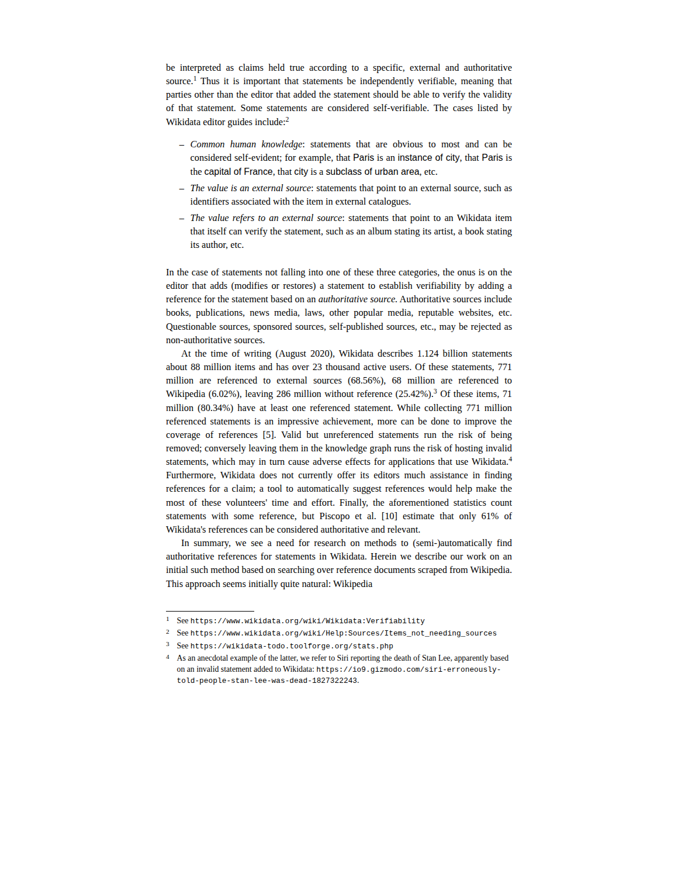be interpreted as claims held true according to a specific, external and authoritative source.1 Thus it is important that statements be independently verifiable, meaning that parties other than the editor that added the statement should be able to verify the validity of that statement. Some statements are considered self-verifiable. The cases listed by Wikidata editor guides include:2
Common human knowledge: statements that are obvious to most and can be considered self-evident; for example, that Paris is an instance of city, that Paris is the capital of France, that city is a subclass of urban area, etc.
The value is an external source: statements that point to an external source, such as identifiers associated with the item in external catalogues.
The value refers to an external source: statements that point to an Wikidata item that itself can verify the statement, such as an album stating its artist, a book stating its author, etc.
In the case of statements not falling into one of these three categories, the onus is on the editor that adds (modifies or restores) a statement to establish verifiability by adding a reference for the statement based on an authoritative source. Authoritative sources include books, publications, news media, laws, other popular media, reputable websites, etc. Questionable sources, sponsored sources, self-published sources, etc., may be rejected as non-authoritative sources.
At the time of writing (August 2020), Wikidata describes 1.124 billion statements about 88 million items and has over 23 thousand active users. Of these statements, 771 million are referenced to external sources (68.56%), 68 million are referenced to Wikipedia (6.02%), leaving 286 million without reference (25.42%).3 Of these items, 71 million (80.34%) have at least one referenced statement. While collecting 771 million referenced statements is an impressive achievement, more can be done to improve the coverage of references [5]. Valid but unreferenced statements run the risk of being removed; conversely leaving them in the knowledge graph runs the risk of hosting invalid statements, which may in turn cause adverse effects for applications that use Wikidata.4 Furthermore, Wikidata does not currently offer its editors much assistance in finding references for a claim; a tool to automatically suggest references would help make the most of these volunteers' time and effort. Finally, the aforementioned statistics count statements with some reference, but Piscopo et al. [10] estimate that only 61% of Wikidata's references can be considered authoritative and relevant.
In summary, we see a need for research on methods to (semi-)automatically find authoritative references for statements in Wikidata. Herein we describe our work on an initial such method based on searching over reference documents scraped from Wikipedia. This approach seems initially quite natural: Wikipedia
1 See https://www.wikidata.org/wiki/Wikidata:Verifiability
2 See https://www.wikidata.org/wiki/Help:Sources/Items_not_needing_sources
3 See https://wikidata-todo.toolforge.org/stats.php
4 As an anecdotal example of the latter, we refer to Siri reporting the death of Stan Lee, apparently based on an invalid statement added to Wikidata: https://io9.gizmodo.com/siri-erroneously-told-people-stan-lee-was-dead-1827322243.